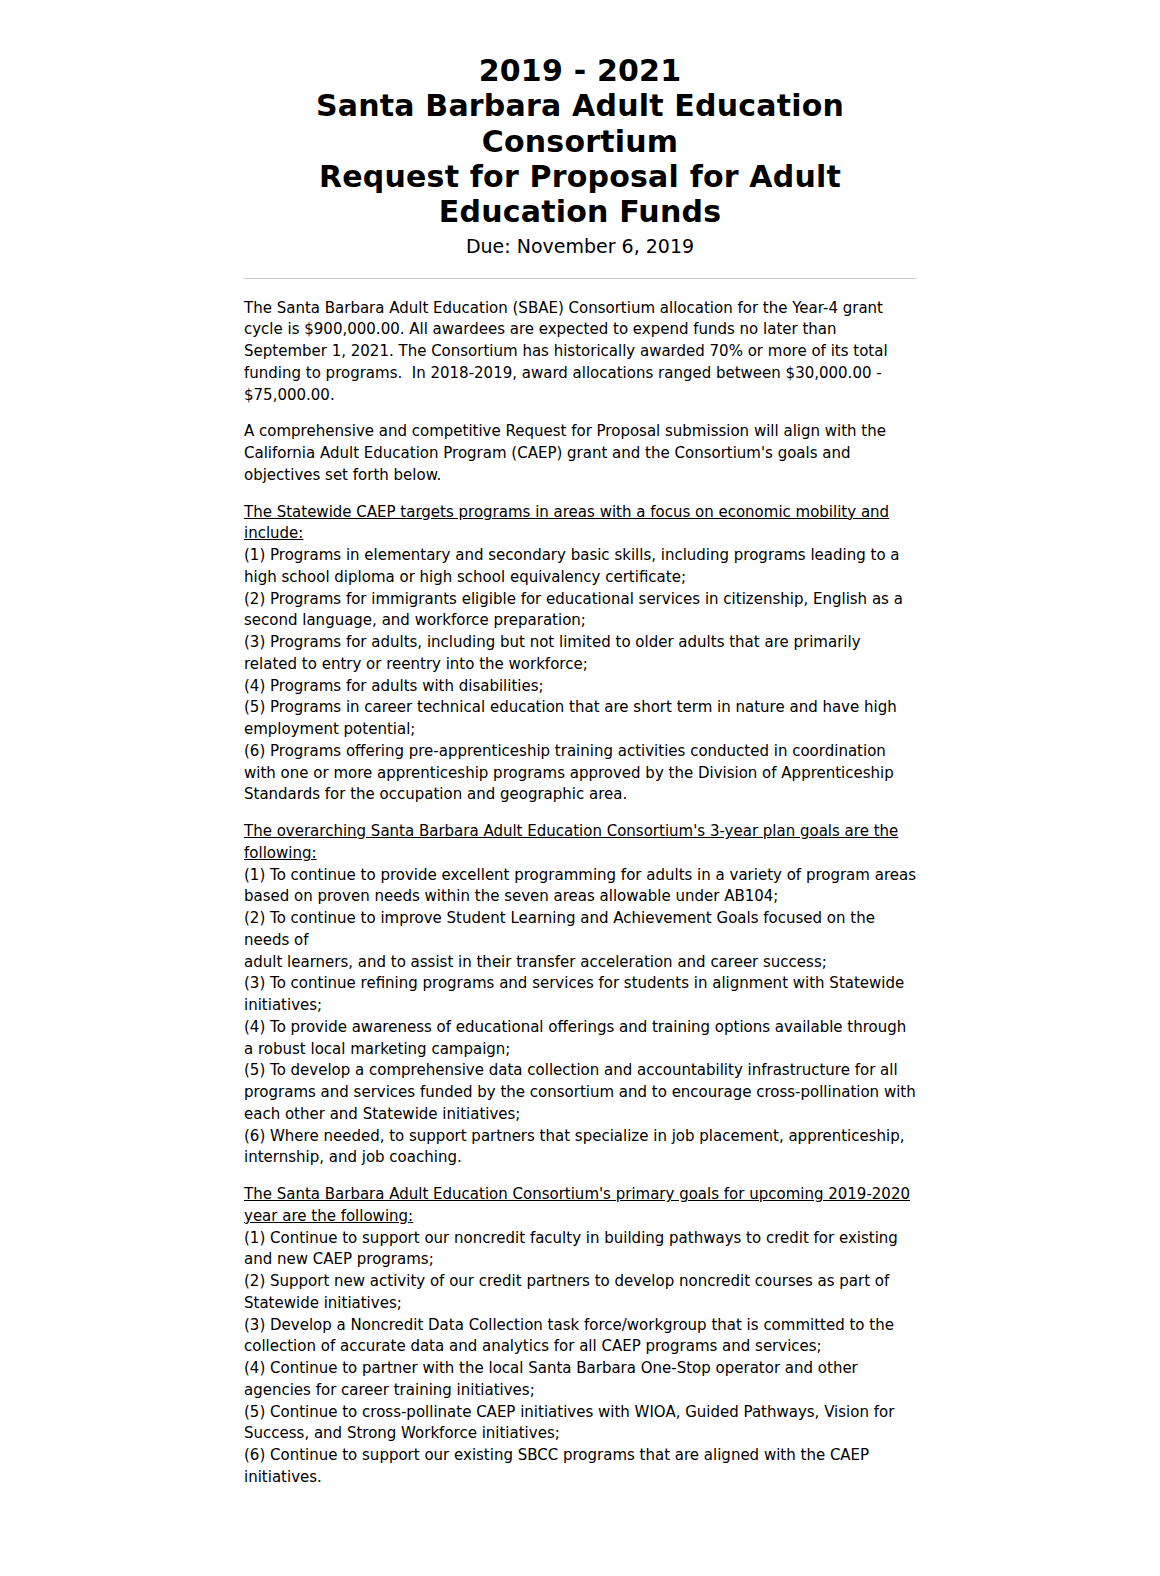2019 - 2021
Santa Barbara Adult Education Consortium
Request for Proposal for Adult Education Funds
Due: November 6, 2019
The Santa Barbara Adult Education (SBAE) Consortium allocation for the Year-4 grant cycle is $900,000.00. All awardees are expected to expend funds no later than September 1, 2021. The Consortium has historically awarded 70% or more of its total funding to programs. In 2018-2019, award allocations ranged between $30,000.00 - $75,000.00.
A comprehensive and competitive Request for Proposal submission will align with the California Adult Education Program (CAEP) grant and the Consortium's goals and objectives set forth below.
The Statewide CAEP targets programs in areas with a focus on economic mobility and include:
(1) Programs in elementary and secondary basic skills, including programs leading to a high school diploma or high school equivalency certificate;
(2) Programs for immigrants eligible for educational services in citizenship, English as a second language, and workforce preparation;
(3) Programs for adults, including but not limited to older adults that are primarily related to entry or reentry into the workforce;
(4) Programs for adults with disabilities;
(5) Programs in career technical education that are short term in nature and have high employment potential;
(6) Programs offering pre-apprenticeship training activities conducted in coordination with one or more apprenticeship programs approved by the Division of Apprenticeship Standards for the occupation and geographic area.
The overarching Santa Barbara Adult Education Consortium's 3-year plan goals are the following:
(1) To continue to provide excellent programming for adults in a variety of program areas
based on proven needs within the seven areas allowable under AB104;
(2) To continue to improve Student Learning and Achievement Goals focused on the needs of
adult learners, and to assist in their transfer acceleration and career success;
(3) To continue refining programs and services for students in alignment with Statewide initiatives;
(4) To provide awareness of educational offerings and training options available through a robust local marketing campaign;
(5) To develop a comprehensive data collection and accountability infrastructure for all programs and services funded by the consortium and to encourage cross-pollination with each other and Statewide initiatives;
(6) Where needed, to support partners that specialize in job placement, apprenticeship, internship, and job coaching.
The Santa Barbara Adult Education Consortium's primary goals for upcoming 2019-2020 year are the following:
(1) Continue to support our noncredit faculty in building pathways to credit for existing and new CAEP programs;
(2) Support new activity of our credit partners to develop noncredit courses as part of Statewide initiatives;
(3) Develop a Noncredit Data Collection task force/workgroup that is committed to the collection of accurate data and analytics for all CAEP programs and services;
(4) Continue to partner with the local Santa Barbara One-Stop operator and other agencies for career training initiatives;
(5) Continue to cross-pollinate CAEP initiatives with WIOA, Guided Pathways, Vision for Success, and Strong Workforce initiatives;
(6) Continue to support our existing SBCC programs that are aligned with the CAEP initiatives.